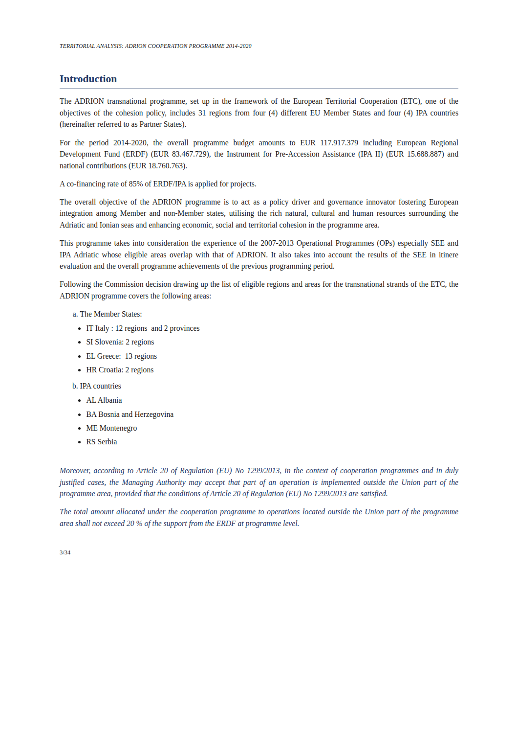TERRITORIAL ANALYSIS: ADRION COOPERATION PROGRAMME 2014-2020
Introduction
The ADRION transnational programme, set up in the framework of the European Territorial Cooperation (ETC), one of the objectives of the cohesion policy, includes 31 regions from four (4) different EU Member States and four (4) IPA countries (hereinafter referred to as Partner States).
For the period 2014-2020, the overall programme budget amounts to EUR 117.917.379 including European Regional Development Fund (ERDF) (EUR 83.467.729), the Instrument for Pre-Accession Assistance (IPA II) (EUR 15.688.887) and national contributions (EUR 18.760.763).
A co-financing rate of 85% of ERDF/IPA is applied for projects.
The overall objective of the ADRION programme is to act as a policy driver and governance innovator fostering European integration among Member and non-Member states, utilising the rich natural, cultural and human resources surrounding the Adriatic and Ionian seas and enhancing economic, social and territorial cohesion in the programme area.
This programme takes into consideration the experience of the 2007-2013 Operational Programmes (OPs) especially SEE and IPA Adriatic whose eligible areas overlap with that of ADRION. It also takes into account the results of the SEE in itinere evaluation and the overall programme achievements of the previous programming period.
Following the Commission decision drawing up the list of eligible regions and areas for the transnational strands of the ETC, the ADRION programme covers the following areas:
The Member States:
IT Italy : 12 regions and 2 provinces
SI Slovenia: 2 regions
EL Greece: 13 regions
HR Croatia: 2 regions
IPA countries
AL Albania
BA Bosnia and Herzegovina
ME Montenegro
RS Serbia
Moreover, according to Article 20 of Regulation (EU) No 1299/2013, in the context of cooperation programmes and in duly justified cases, the Managing Authority may accept that part of an operation is implemented outside the Union part of the programme area, provided that the conditions of Article 20 of Regulation (EU) No 1299/2013 are satisfied.
The total amount allocated under the cooperation programme to operations located outside the Union part of the programme area shall not exceed 20 % of the support from the ERDF at programme level.
3/34